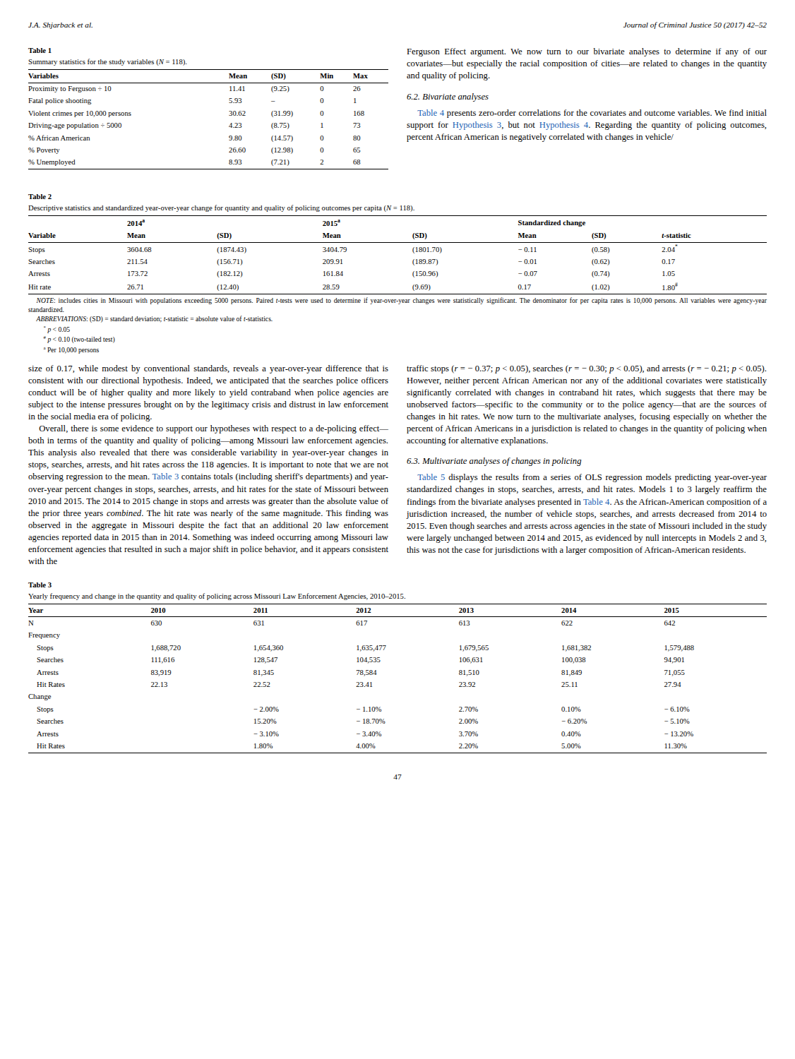J.A. Shjarback et al. Journal of Criminal Justice 50 (2017) 42–52
Table 1
Summary statistics for the study variables (N = 118).
| Variables | Mean | (SD) | Min | Max |
| --- | --- | --- | --- | --- |
| Proximity to Ferguson ÷ 10 | 11.41 | (9.25) | 0 | 26 |
| Fatal police shooting | 5.93 | – | 0 | 1 |
| Violent crimes per 10,000 persons | 30.62 | (31.99) | 0 | 168 |
| Driving-age population ÷ 5000 | 4.23 | (8.75) | 1 | 73 |
| % African American | 9.80 | (14.57) | 0 | 80 |
| % Poverty | 26.60 | (12.98) | 0 | 65 |
| % Unemployed | 8.93 | (7.21) | 2 | 68 |
Ferguson Effect argument. We now turn to our bivariate analyses to determine if any of our covariates—but especially the racial composition of cities—are related to changes in the quantity and quality of policing.
6.2. Bivariate analyses
Table 4 presents zero-order correlations for the covariates and outcome variables. We find initial support for Hypothesis 3, but not Hypothesis 4. Regarding the quantity of policing outcomes, percent African American is negatively correlated with changes in vehicle/
Table 2
Descriptive statistics and standardized year-over-year change for quantity and quality of policing outcomes per capita (N = 118).
| | 2014 a | 2015 a | Standardized change |
| --- | --- | --- | --- |
| Variable | Mean | (SD) | Mean | (SD) | Mean | (SD) | t -statistic |
| Stops | 3604.68 | (1874.43) | 3404.79 | (1801.70) | − 0.11 | (0.58) | 2.04 * |
| Searches | 211.54 | (156.71) | 209.91 | (189.87) | − 0.01 | (0.62) | 0.17 |
| Arrests | 173.72 | (182.12) | 161.84 | (150.96) | − 0.07 | (0.74) | 1.05 |
| Hit rate | 26.71 | (12.40) | 28.59 | (9.69) | 0.17 | (1.02) | 1.80 # |
NOTE: includes cities in Missouri with populations exceeding 5000 persons. Paired t-tests were used to determine if year-over-year changes were statistically significant. The denominator for per capita rates is 10,000 persons. All variables were agency-year standardized.
ABBREVIATIONS: (SD) = standard deviation; t-statistic = absolute value of t-statistics.
* p < 0.05
# p < 0.10 (two-tailed test)
a Per 10,000 persons
size of 0.17, while modest by conventional standards, reveals a year-over-year difference that is consistent with our directional hypothesis. Indeed, we anticipated that the searches police officers conduct will be of higher quality and more likely to yield contraband when police agencies are subject to the intense pressures brought on by the legitimacy crisis and distrust in law enforcement in the social media era of policing.
Overall, there is some evidence to support our hypotheses with respect to a de-policing effect—both in terms of the quantity and quality of policing—among Missouri law enforcement agencies. This analysis also revealed that there was considerable variability in year-over-year changes in stops, searches, arrests, and hit rates across the 118 agencies. It is important to note that we are not observing regression to the mean. Table 3 contains totals (including sheriff's departments) and year-over-year percent changes in stops, searches, arrests, and hit rates for the state of Missouri between 2010 and 2015. The 2014 to 2015 change in stops and arrests was greater than the absolute value of the prior three years combined. The hit rate was nearly of the same magnitude. This finding was observed in the aggregate in Missouri despite the fact that an additional 20 law enforcement agencies reported data in 2015 than in 2014. Something was indeed occurring among Missouri law enforcement agencies that resulted in such a major shift in police behavior, and it appears consistent with the
traffic stops (r = − 0.37; p < 0.05), searches (r = − 0.30; p < 0.05), and arrests (r = − 0.21; p < 0.05). However, neither percent African American nor any of the additional covariates were statistically significantly correlated with changes in contraband hit rates, which suggests that there may be unobserved factors—specific to the community or to the police agency—that are the sources of changes in hit rates. We now turn to the multivariate analyses, focusing especially on whether the percent of African Americans in a jurisdiction is related to changes in the quantity of policing when accounting for alternative explanations.
6.3. Multivariate analyses of changes in policing
Table 5 displays the results from a series of OLS regression models predicting year-over-year standardized changes in stops, searches, arrests, and hit rates. Models 1 to 3 largely reaffirm the findings from the bivariate analyses presented in Table 4. As the African-American composition of a jurisdiction increased, the number of vehicle stops, searches, and arrests decreased from 2014 to 2015. Even though searches and arrests across agencies in the state of Missouri included in the study were largely unchanged between 2014 and 2015, as evidenced by null intercepts in Models 2 and 3, this was not the case for jurisdictions with a larger composition of African-American residents.
Table 3
Yearly frequency and change in the quantity and quality of policing across Missouri Law Enforcement Agencies, 2010–2015.
| Year | 2010 | 2011 | 2012 | 2013 | 2014 | 2015 |
| --- | --- | --- | --- | --- | --- | --- |
| N | 630 | 631 | 617 | 613 | 622 | 642 |
| Frequency | |
| Stops | 1,688,720 | 1,654,360 | 1,635,477 | 1,679,565 | 1,681,382 | 1,579,488 |
| Searches | 111,616 | 128,547 | 104,535 | 106,631 | 100,038 | 94,901 |
| Arrests | 83,919 | 81,345 | 78,584 | 81,510 | 81,849 | 71,055 |
| Hit Rates | 22.13 | 22.52 | 23.41 | 23.92 | 25.11 | 27.94 |
| Change | |
| Stops | | − 2.00% | − 1.10% | 2.70% | 0.10% | − 6.10% |
| Searches | | 15.20% | − 18.70% | 2.00% | − 6.20% | − 5.10% |
| Arrests | | − 3.10% | − 3.40% | 3.70% | 0.40% | − 13.20% |
| Hit Rates | | 1.80% | 4.00% | 2.20% | 5.00% | 11.30% |
47